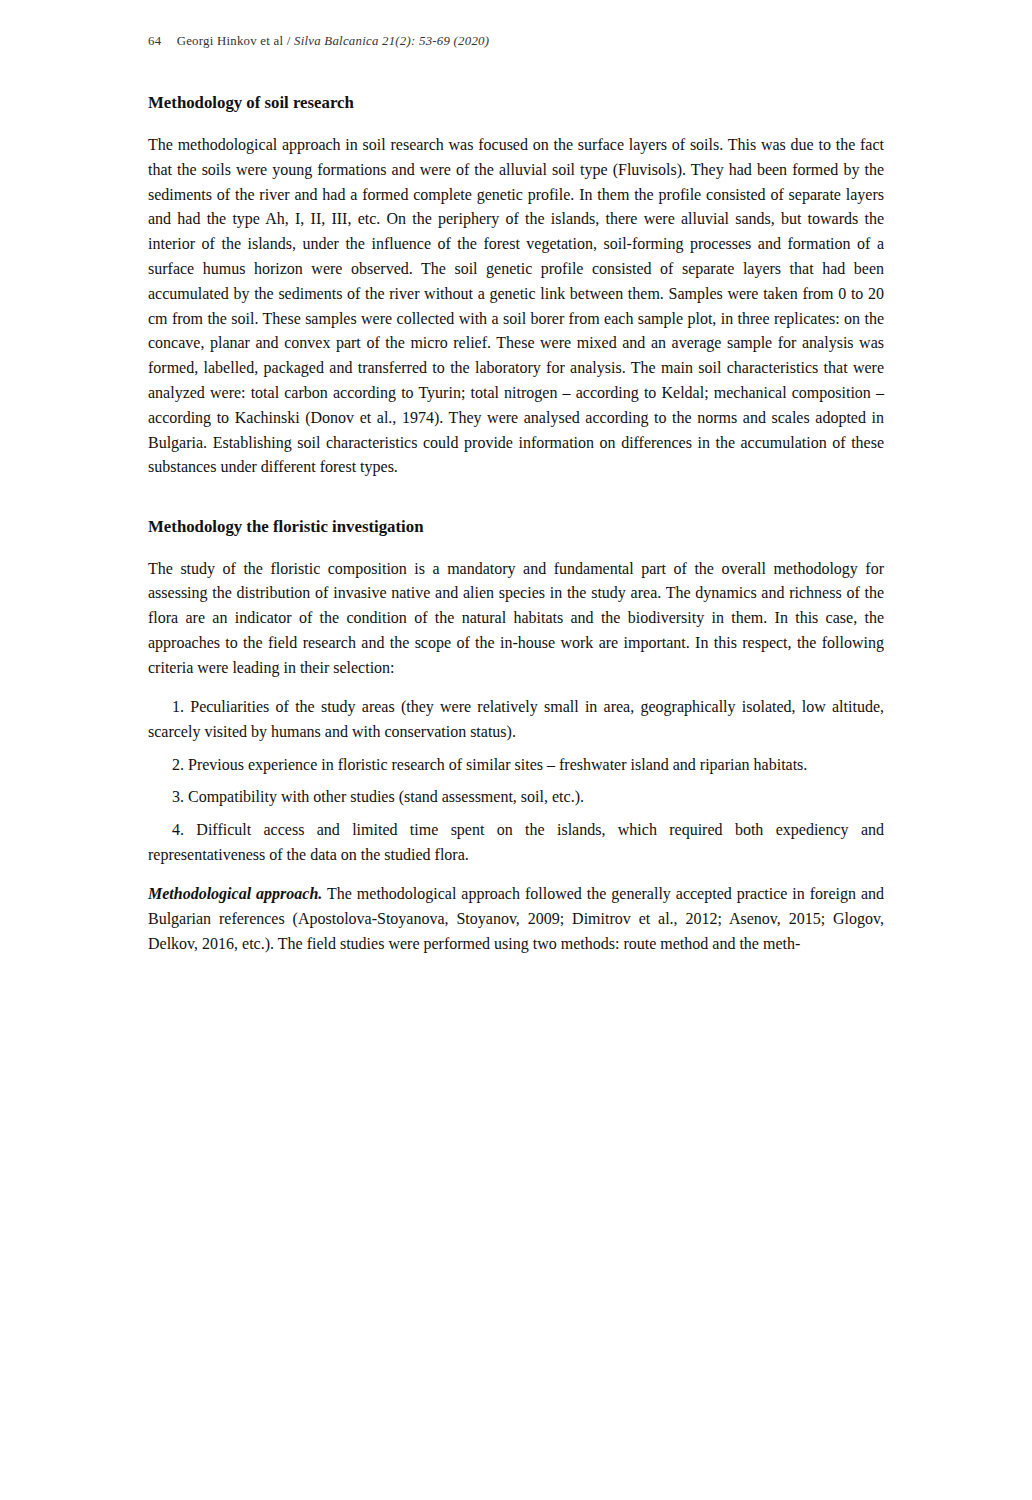64 Georgi Hinkov et al / Silva Balcanica 21(2): 53-69 (2020)
Methodology of soil research
The methodological approach in soil research was focused on the surface layers of soils. This was due to the fact that the soils were young formations and were of the alluvial soil type (Fluvisols). They had been formed by the sediments of the river and had a formed complete genetic profile. In them the profile consisted of separate layers and had the type Ah, I, II, III, etc. On the periphery of the islands, there were alluvial sands, but towards the interior of the islands, under the influence of the forest vegetation, soil-forming processes and formation of a surface humus horizon were observed. The soil genetic profile consisted of separate layers that had been accumulated by the sediments of the river without a genetic link between them. Samples were taken from 0 to 20 cm from the soil. These samples were collected with a soil borer from each sample plot, in three replicates: on the concave, planar and convex part of the micro relief. These were mixed and an average sample for analysis was formed, labelled, packaged and transferred to the laboratory for analysis. The main soil characteristics that were analyzed were: total carbon according to Tyurin; total nitrogen – according to Keldal; mechanical composition – according to Kachinski (Donov et al., 1974). They were analysed according to the norms and scales adopted in Bulgaria. Establishing soil characteristics could provide information on differences in the accumulation of these substances under different forest types.
Methodology the floristic investigation
The study of the floristic composition is a mandatory and fundamental part of the overall methodology for assessing the distribution of invasive native and alien species in the study area. The dynamics and richness of the flora are an indicator of the condition of the natural habitats and the biodiversity in them. In this case, the approaches to the field research and the scope of the in-house work are important. In this respect, the following criteria were leading in their selection:
1. Peculiarities of the study areas (they were relatively small in area, geographically isolated, low altitude, scarcely visited by humans and with conservation status).
2. Previous experience in floristic research of similar sites – freshwater island and riparian habitats.
3. Compatibility with other studies (stand assessment, soil, etc.).
4. Difficult access and limited time spent on the islands, which required both expediency and representativeness of the data on the studied flora.
Methodological approach. The methodological approach followed the generally accepted practice in foreign and Bulgarian references (Apostolova-Stoyanova, Stoyanov, 2009; Dimitrov et al., 2012; Asenov, 2015; Glogov, Delkov, 2016, etc.). The field studies were performed using two methods: route method and the meth-